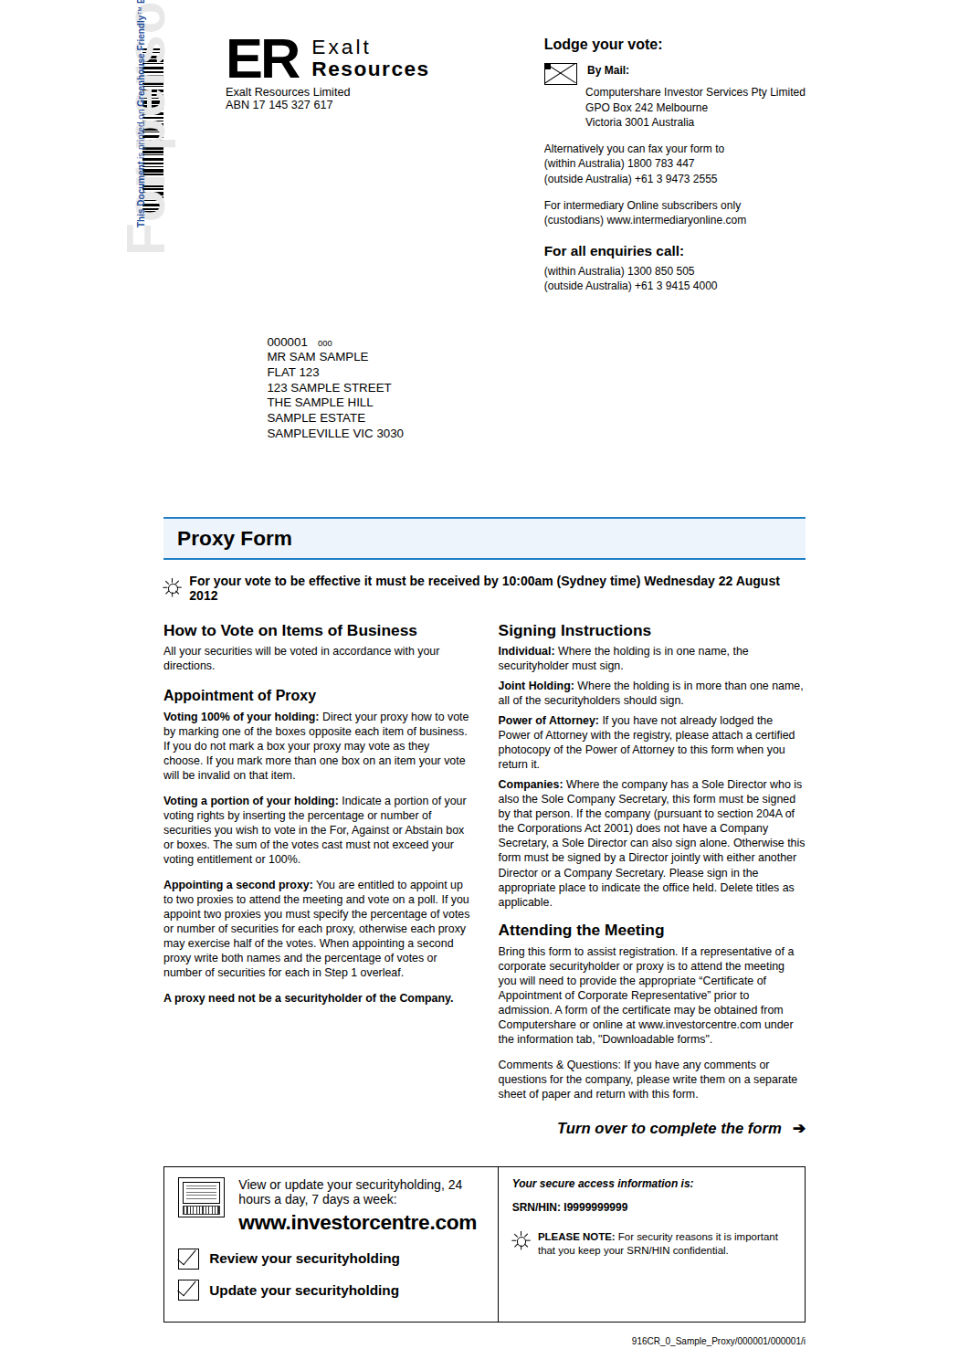For personal use only
This Document is printed on Greenhouse Friendly™ ENVI Laser Carbon Neutral Paper
ER
Exalt Resources
Exalt Resources Limited
ABN 17 145 327 617
Lodge your vote:
By Mail:
Computershare Investor Services Pty Limited
GPO Box 242 Melbourne
Victoria 3001 Australia
Alternatively you can fax your form to
(within Australia) 1800 783 447
(outside Australia) +61 3 9473 2555
For intermediary Online subscribers only
(custodians) www.intermediaryonline.com
For all enquiries call:
(within Australia) 1300 850 505
(outside Australia) +61 3 9415 4000
000001 000
MR SAM SAMPLE
FLAT 123
123 SAMPLE STREET
THE SAMPLE HILL
SAMPLE ESTATE
SAMPLEVILLE VIC 3030
Proxy Form
For your vote to be effective it must be received by 10:00am (Sydney time) Wednesday 22 August 2012
How to Vote on Items of Business
All your securities will be voted in accordance with your directions.
Appointment of Proxy
Voting 100% of your holding: Direct your proxy how to vote by marking one of the boxes opposite each item of business. If you do not mark a box your proxy may vote as they choose. If you mark more than one box on an item your vote will be invalid on that item.
Voting a portion of your holding: Indicate a portion of your voting rights by inserting the percentage or number of securities you wish to vote in the For, Against or Abstain box or boxes. The sum of the votes cast must not exceed your voting entitlement or 100%.
Appointing a second proxy: You are entitled to appoint up to two proxies to attend the meeting and vote on a poll. If you appoint two proxies you must specify the percentage of votes or number of securities for each proxy, otherwise each proxy may exercise half of the votes. When appointing a second proxy write both names and the percentage of votes or number of securities for each in Step 1 overleaf.
A proxy need not be a securityholder of the Company.
Signing Instructions
Individual: Where the holding is in one name, the securityholder must sign.
Joint Holding: Where the holding is in more than one name, all of the securityholders should sign.
Power of Attorney: If you have not already lodged the Power of Attorney with the registry, please attach a certified photocopy of the Power of Attorney to this form when you return it.
Companies: Where the company has a Sole Director who is also the Sole Company Secretary, this form must be signed by that person. If the company (pursuant to section 204A of the Corporations Act 2001) does not have a Company Secretary, a Sole Director can also sign alone. Otherwise this form must be signed by a Director jointly with either another Director or a Company Secretary. Please sign in the appropriate place to indicate the office held. Delete titles as applicable.
Attending the Meeting
Bring this form to assist registration. If a representative of a corporate securityholder or proxy is to attend the meeting you will need to provide the appropriate “Certificate of Appointment of Corporate Representative” prior to admission. A form of the certificate may be obtained from Computershare or online at www.investorcentre.com under the information tab, "Downloadable forms".
Comments & Questions: If you have any comments or questions for the company, please write them on a separate sheet of paper and return with this form.
Turn over to complete the form ➔
View or update your securityholding, 24 hours a day, 7 days a week:
www.investorcentre.com
Review your securityholding
Update your securityholding
Your secure access information is:
SRN/HIN: I9999999999
PLEASE NOTE: For security reasons it is important that you keep your SRN/HIN confidential.
916CR_0_Sample_Proxy/000001/000001/i